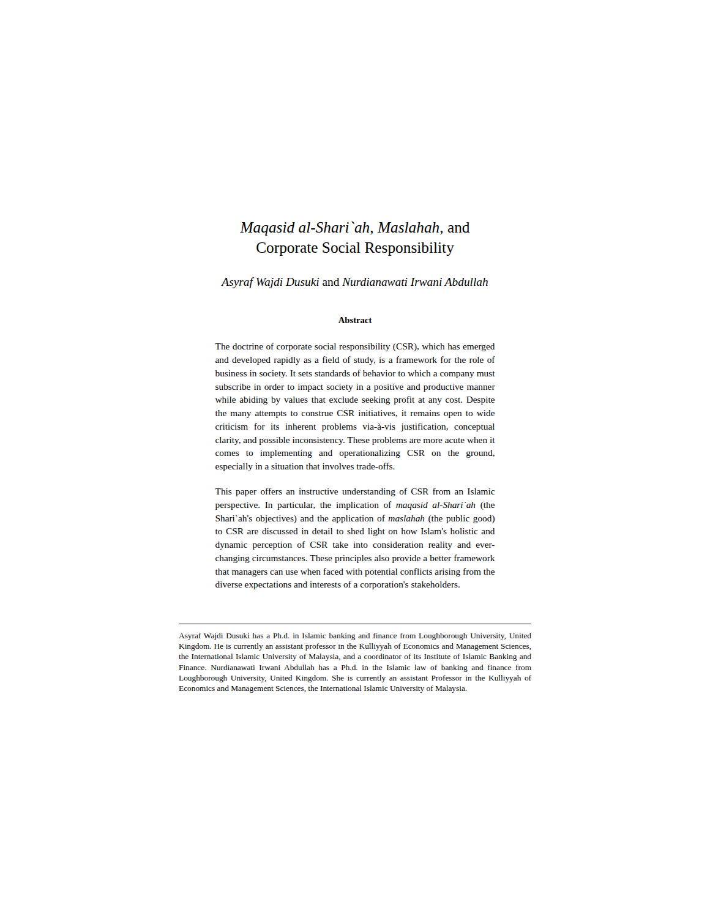Maqasid al-Shari`ah, Maslahah, and
Corporate Social Responsibility
Asyraf Wajdi Dusuki and Nurdianawati Irwani Abdullah
Abstract
The doctrine of corporate social responsibility (CSR), which has emerged and developed rapidly as a field of study, is a framework for the role of business in society. It sets standards of behavior to which a company must subscribe in order to impact society in a positive and productive manner while abiding by values that exclude seeking profit at any cost. Despite the many attempts to construe CSR initiatives, it remains open to wide criticism for its inherent problems via-à-vis justification, conceptual clarity, and possible inconsistency. These problems are more acute when it comes to implementing and operationalizing CSR on the ground, especially in a situation that involves trade-offs.
This paper offers an instructive understanding of CSR from an Islamic perspective. In particular, the implication of maqasid al-Shari`ah (the Shari`ah's objectives) and the application of maslahah (the public good) to CSR are discussed in detail to shed light on how Islam's holistic and dynamic perception of CSR take into consideration reality and ever-changing circumstances. These principles also provide a better framework that managers can use when faced with potential conflicts arising from the diverse expectations and interests of a corporation's stakeholders.
Asyraf Wajdi Dusuki has a Ph.d. in Islamic banking and finance from Loughborough University, United Kingdom. He is currently an assistant professor in the Kulliyyah of Economics and Management Sciences, the International Islamic University of Malaysia, and a coordinator of its Institute of Islamic Banking and Finance. Nurdianawati Irwani Abdullah has a Ph.d. in the Islamic law of banking and finance from Loughborough University, United Kingdom. She is currently an assistant Professor in the Kulliyyah of Economics and Management Sciences, the International Islamic University of Malaysia.